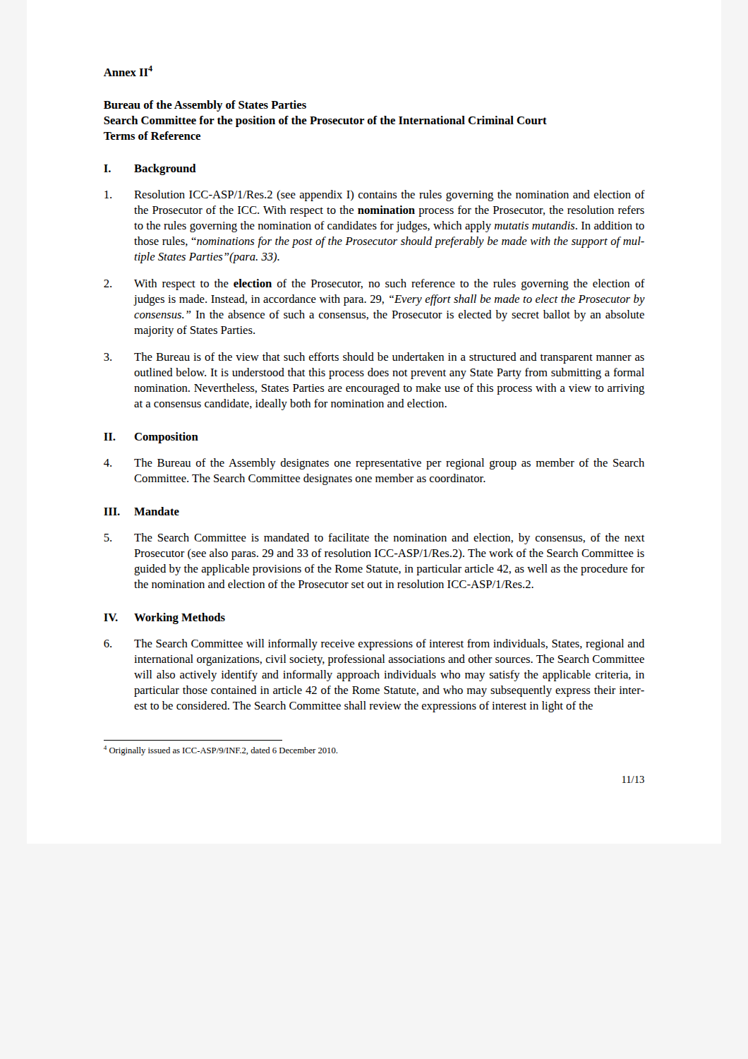Annex II4
Bureau of the Assembly of States Parties
Search Committee for the position of the Prosecutor of the International Criminal Court
Terms of Reference
I. Background
1. Resolution ICC-ASP/1/Res.2 (see appendix I) contains the rules governing the nomination and election of the Prosecutor of the ICC. With respect to the nomination process for the Prosecutor, the resolution refers to the rules governing the nomination of candidates for judges, which apply mutatis mutandis. In addition to those rules, “nominations for the post of the Prosecutor should preferably be made with the support of multiple States Parties”(para. 33).
2. With respect to the election of the Prosecutor, no such reference to the rules governing the election of judges is made. Instead, in accordance with para. 29, “Every effort shall be made to elect the Prosecutor by consensus.” In the absence of such a consensus, the Prosecutor is elected by secret ballot by an absolute majority of States Parties.
3. The Bureau is of the view that such efforts should be undertaken in a structured and transparent manner as outlined below. It is understood that this process does not prevent any State Party from submitting a formal nomination. Nevertheless, States Parties are encouraged to make use of this process with a view to arriving at a consensus candidate, ideally both for nomination and election.
II. Composition
4. The Bureau of the Assembly designates one representative per regional group as member of the Search Committee. The Search Committee designates one member as coordinator.
III. Mandate
5. The Search Committee is mandated to facilitate the nomination and election, by consensus, of the next Prosecutor (see also paras. 29 and 33 of resolution ICC-ASP/1/Res.2). The work of the Search Committee is guided by the applicable provisions of the Rome Statute, in particular article 42, as well as the procedure for the nomination and election of the Prosecutor set out in resolution ICC-ASP/1/Res.2.
IV. Working Methods
6. The Search Committee will informally receive expressions of interest from individuals, States, regional and international organizations, civil society, professional associations and other sources. The Search Committee will also actively identify and informally approach individuals who may satisfy the applicable criteria, in particular those contained in article 42 of the Rome Statute, and who may subsequently express their interest to be considered. The Search Committee shall review the expressions of interest in light of the
4 Originally issued as ICC-ASP/9/INF.2, dated 6 December 2010.
11/13